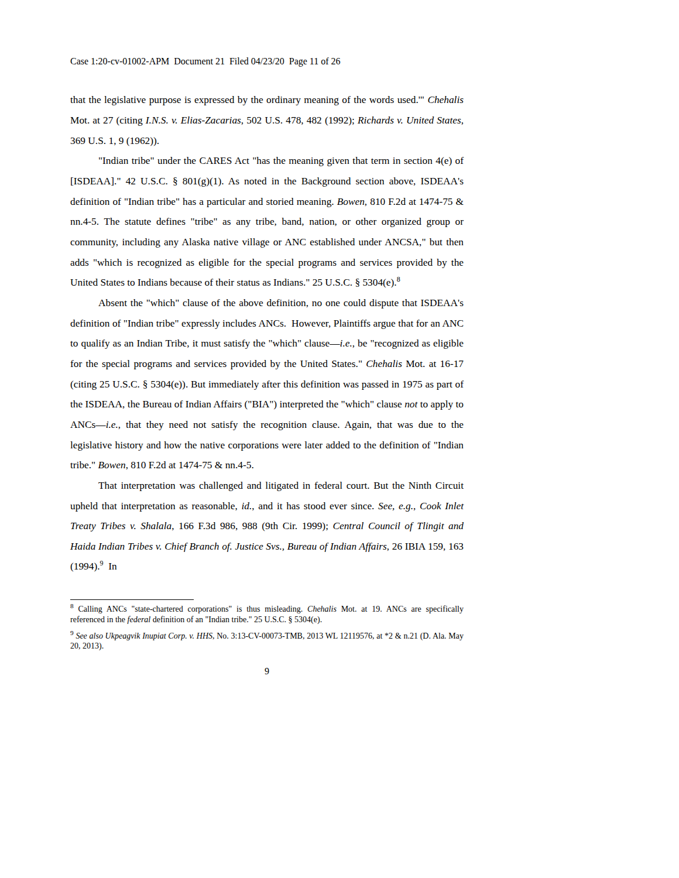Case 1:20-cv-01002-APM Document 21 Filed 04/23/20 Page 11 of 26
that the legislative purpose is expressed by the ordinary meaning of the words used.'" Chehalis Mot. at 27 (citing I.N.S. v. Elias-Zacarias, 502 U.S. 478, 482 (1992); Richards v. United States, 369 U.S. 1, 9 (1962)).
"Indian tribe" under the CARES Act "has the meaning given that term in section 4(e) of [ISDEAA]." 42 U.S.C. § 801(g)(1). As noted in the Background section above, ISDEAA's definition of "Indian tribe" has a particular and storied meaning. Bowen, 810 F.2d at 1474-75 & nn.4-5. The statute defines "tribe" as any tribe, band, nation, or other organized group or community, including any Alaska native village or ANC established under ANCSA," but then adds "which is recognized as eligible for the special programs and services provided by the United States to Indians because of their status as Indians." 25 U.S.C. § 5304(e).8
Absent the "which" clause of the above definition, no one could dispute that ISDEAA's definition of "Indian tribe" expressly includes ANCs. However, Plaintiffs argue that for an ANC to qualify as an Indian Tribe, it must satisfy the "which" clause—i.e., be "recognized as eligible for the special programs and services provided by the United States." Chehalis Mot. at 16-17 (citing 25 U.S.C. § 5304(e)). But immediately after this definition was passed in 1975 as part of the ISDEAA, the Bureau of Indian Affairs ("BIA") interpreted the "which" clause not to apply to ANCs—i.e., that they need not satisfy the recognition clause. Again, that was due to the legislative history and how the native corporations were later added to the definition of "Indian tribe." Bowen, 810 F.2d at 1474-75 & nn.4-5.
That interpretation was challenged and litigated in federal court. But the Ninth Circuit upheld that interpretation as reasonable, id., and it has stood ever since. See, e.g., Cook Inlet Treaty Tribes v. Shalala, 166 F.3d 986, 988 (9th Cir. 1999); Central Council of Tlingit and Haida Indian Tribes v. Chief Branch of. Justice Svs., Bureau of Indian Affairs, 26 IBIA 159, 163 (1994).9 In
8 Calling ANCs "state-chartered corporations" is thus misleading. Chehalis Mot. at 19. ANCs are specifically referenced in the federal definition of an "Indian tribe." 25 U.S.C. § 5304(e).
9 See also Ukpeagvik Inupiat Corp. v. HHS, No. 3:13-CV-00073-TMB, 2013 WL 12119576, at *2 & n.21 (D. Ala. May 20, 2013).
9